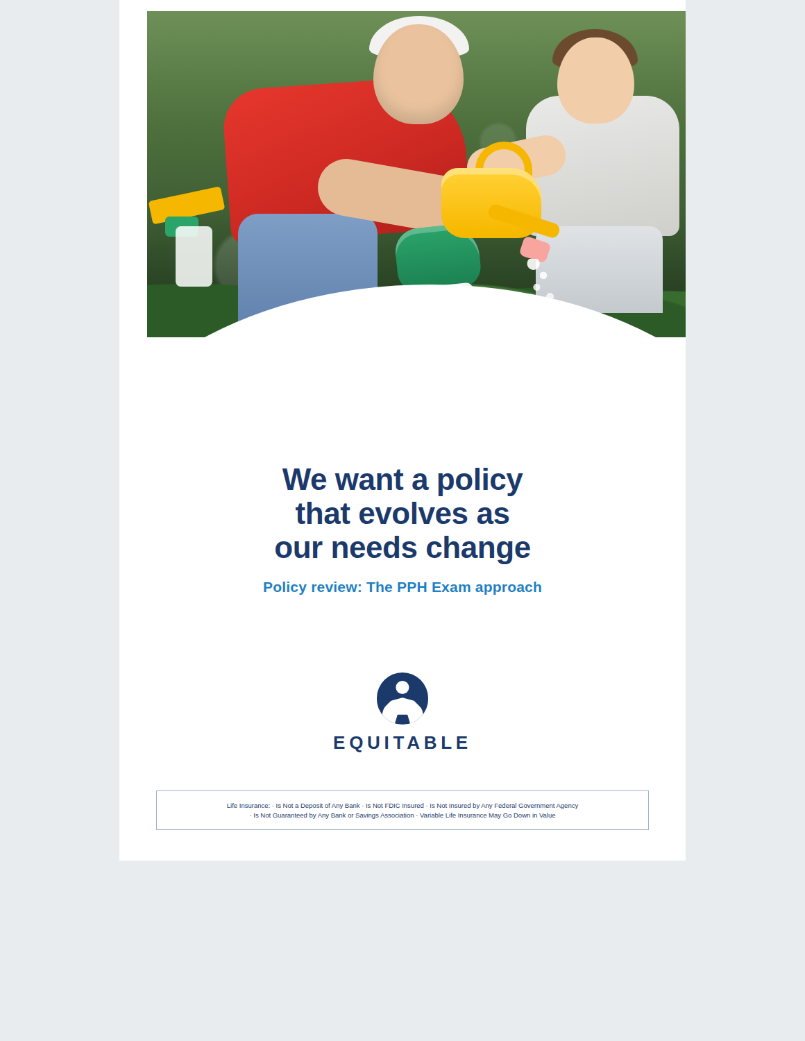We want a policy
that evolves as
our needs change
Policy review: The PPH Exam approach
Equitable
Life Insurance: · Is Not a Deposit of Any Bank · Is Not FDIC Insured · Is Not Insured by Any Federal Government Agency
· Is Not Guaranteed by Any Bank or Savings Association · Variable Life Insurance May Go Down in Value